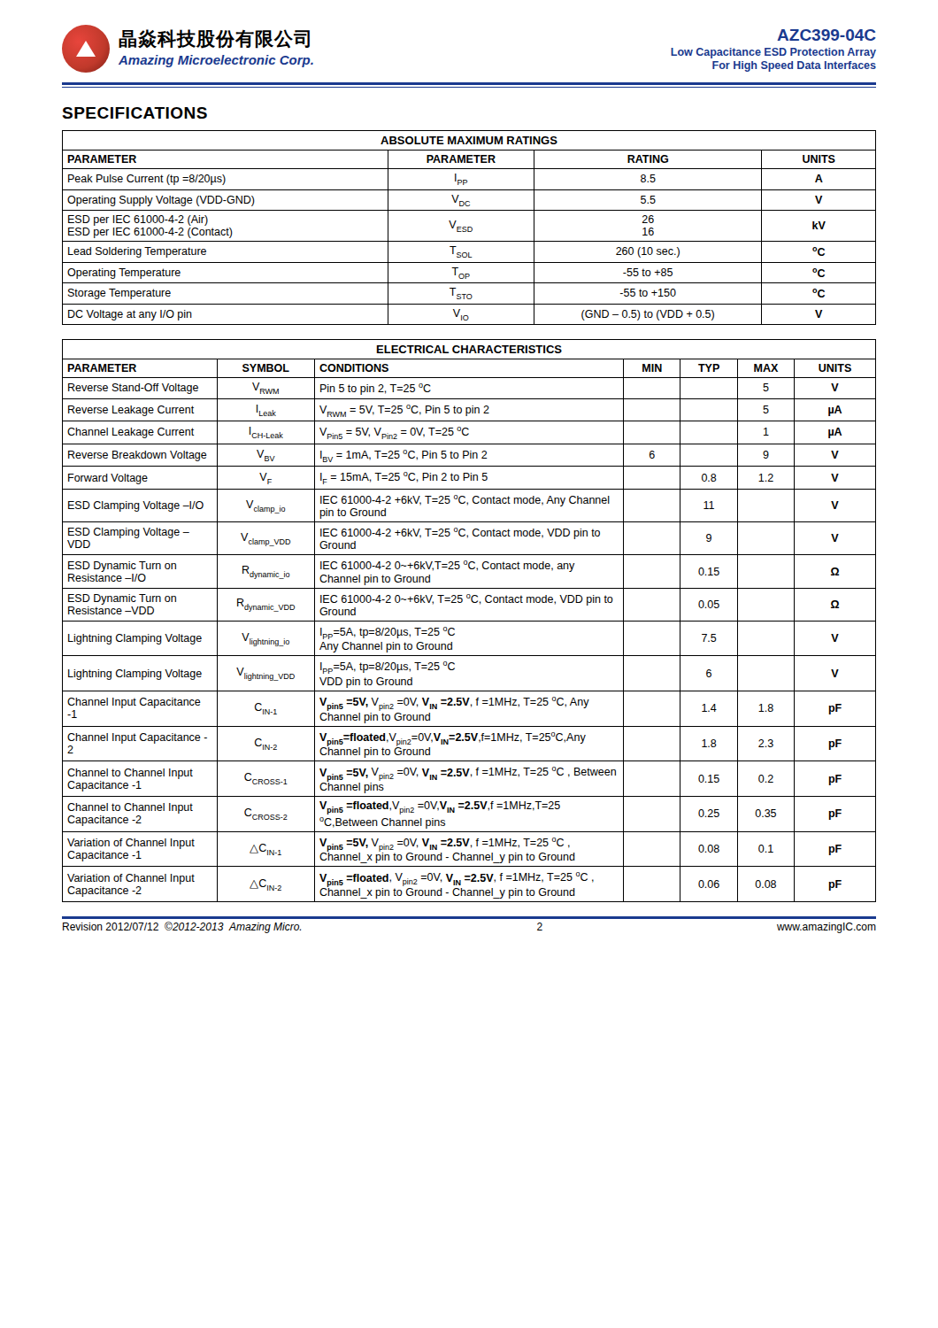晶焱科技股份有限公司
Amazing Microelectronic Corp.
AZC399-04C
Low Capacitance ESD Protection Array
For High Speed Data Interfaces
SPECIFICATIONS
ABSOLUTE MAXIMUM RATINGS
| PARAMETER | PARAMETER | RATING | UNITS |
| --- | --- | --- | --- |
| Peak Pulse Current (tp =8/20µs) | I PP | 8.5 | A |
| Operating Supply Voltage (VDD-GND) | V DC | 5.5 | V |
| ESD per IEC 61000-4-2 (Air) ESD per IEC 61000-4-2 (Contact) | V ESD | 26 16 | kV |
| Lead Soldering Temperature | T SOL | 260 (10 sec.) | o C |
| Operating Temperature | T OP | -55 to +85 | o C |
| Storage Temperature | T STO | -55 to +150 | o C |
| DC Voltage at any I/O pin | V IO | (GND – 0.5) to (VDD + 0.5) | V |
ELECTRICAL CHARACTERISTICS
| PARAMETER | SYMBOL | CONDITIONS | MIN | TYP | MAX | UNITS |
| --- | --- | --- | --- | --- | --- | --- |
| Reverse Stand-Off Voltage | V RWM | Pin 5 to pin 2, T=25 o C | | | 5 | V |
| Reverse Leakage Current | I Leak | V RWM = 5V, T=25 o C, Pin 5 to pin 2 | | | 5 | µA |
| Channel Leakage Current | I CH-Leak | V Pin5 = 5V, V Pin2 = 0V, T=25 o C | | | 1 | µA |
| Reverse Breakdown Voltage | V BV | I BV = 1mA, T=25 o C, Pin 5 to Pin 2 | 6 | | 9 | V |
| Forward Voltage | V F | I F = 15mA, T=25 o C, Pin 2 to Pin 5 | | 0.8 | 1.2 | V |
| ESD Clamping Voltage –I/O | V clamp_io | IEC 61000-4-2 +6kV, T=25 o C, Contact mode, Any Channel pin to Ground | | 11 | | V |
| ESD Clamping Voltage –VDD | V clamp_VDD | IEC 61000-4-2 +6kV, T=25 o C, Contact mode, VDD pin to Ground | | 9 | | V |
| ESD Dynamic Turn on Resistance –I/O | R dynamic_io | IEC 61000-4-2 0~+6kV,T=25 o C, Contact mode, any Channel pin to Ground | | 0.15 | | Ω |
| ESD Dynamic Turn on Resistance –VDD | R dynamic_VDD | IEC 61000-4-2 0~+6kV, T=25 o C, Contact mode, VDD pin to Ground | | 0.05 | | Ω |
| Lightning Clamping Voltage | V lightning_io | I PP =5A, tp=8/20µs, T=25 o C Any Channel pin to Ground | | 7.5 | | V |
| Lightning Clamping Voltage | V lightning_VDD | I PP =5A, tp=8/20µs, T=25 o C VDD pin to Ground | | 6 | | V |
| Channel Input Capacitance -1 | C IN-1 | V pin5 =5V, V pin2 =0V, V IN =2.5V , f =1MHz, T=25 o C, Any Channel pin to Ground | | 1.4 | 1.8 | pF |
| Channel Input Capacitance - 2 | C IN-2 | V pin5 =floated ,V pin2 =0V, V IN =2.5V ,f=1MHz, T=25 o C,Any Channel pin to Ground | | 1.8 | 2.3 | pF |
| Channel to Channel Input Capacitance -1 | C CROSS-1 | V pin5 =5V, V pin2 =0V, V IN =2.5V , f =1MHz, T=25 o C , Between Channel pins | | 0.15 | 0.2 | pF |
| Channel to Channel Input Capacitance -2 | C CROSS-2 | V pin5 =floated ,V pin2 =0V, V IN =2.5V ,f =1MHz,T=25 o C,Between Channel pins | | 0.25 | 0.35 | pF |
| Variation of Channel Input Capacitance -1 | △C IN-1 | V pin5 =5V, V pin2 =0V, V IN =2.5V , f =1MHz, T=25 o C , Channel_x pin to Ground - Channel_y pin to Ground | | 0.08 | 0.1 | pF |
| Variation of Channel Input Capacitance -2 | △C IN-2 | V pin5 =floated , V pin2 =0V, V IN =2.5V , f =1MHz, T=25 o C , Channel_x pin to Ground - Channel_y pin to Ground | | 0.06 | 0.08 | pF |
Revision 2012/07/12 ©2012-2013 Amazing Micro.
2
www.amazingIC.com